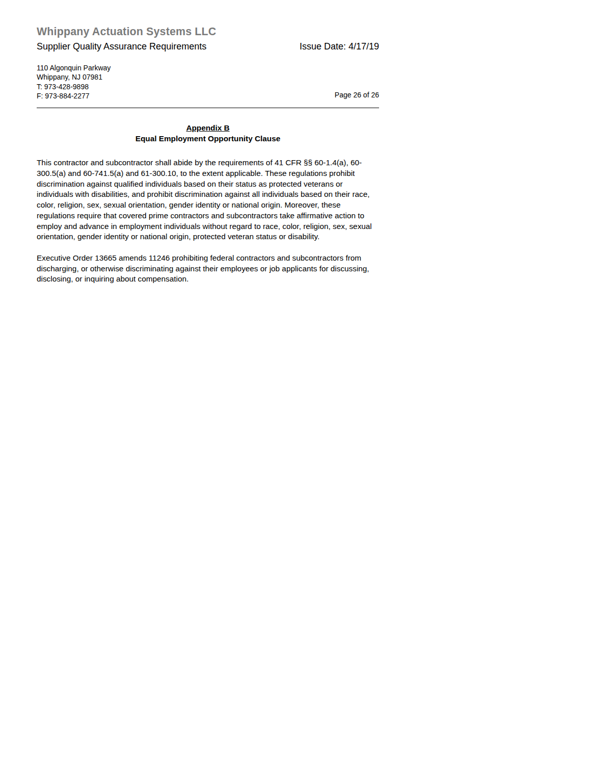Whippany Actuation Systems LLC
Supplier Quality Assurance Requirements Issue Date: 4/17/19
110 Algonquin Parkway
Whippany, NJ 07981
T: 973-428-9898
F: 973-884-2277
Page 26 of 26
Appendix B Equal Employment Opportunity Clause
This contractor and subcontractor shall abide by the requirements of 41 CFR §§ 60-1.4(a), 60-300.5(a) and 60-741.5(a) and 61-300.10, to the extent applicable. These regulations prohibit discrimination against qualified individuals based on their status as protected veterans or individuals with disabilities, and prohibit discrimination against all individuals based on their race, color, religion, sex, sexual orientation, gender identity or national origin. Moreover, these regulations require that covered prime contractors and subcontractors take affirmative action to employ and advance in employment individuals without regard to race, color, religion, sex, sexual orientation, gender identity or national origin, protected veteran status or disability.
Executive Order 13665 amends 11246 prohibiting federal contractors and subcontractors from discharging, or otherwise discriminating against their employees or job applicants for discussing, disclosing, or inquiring about compensation.